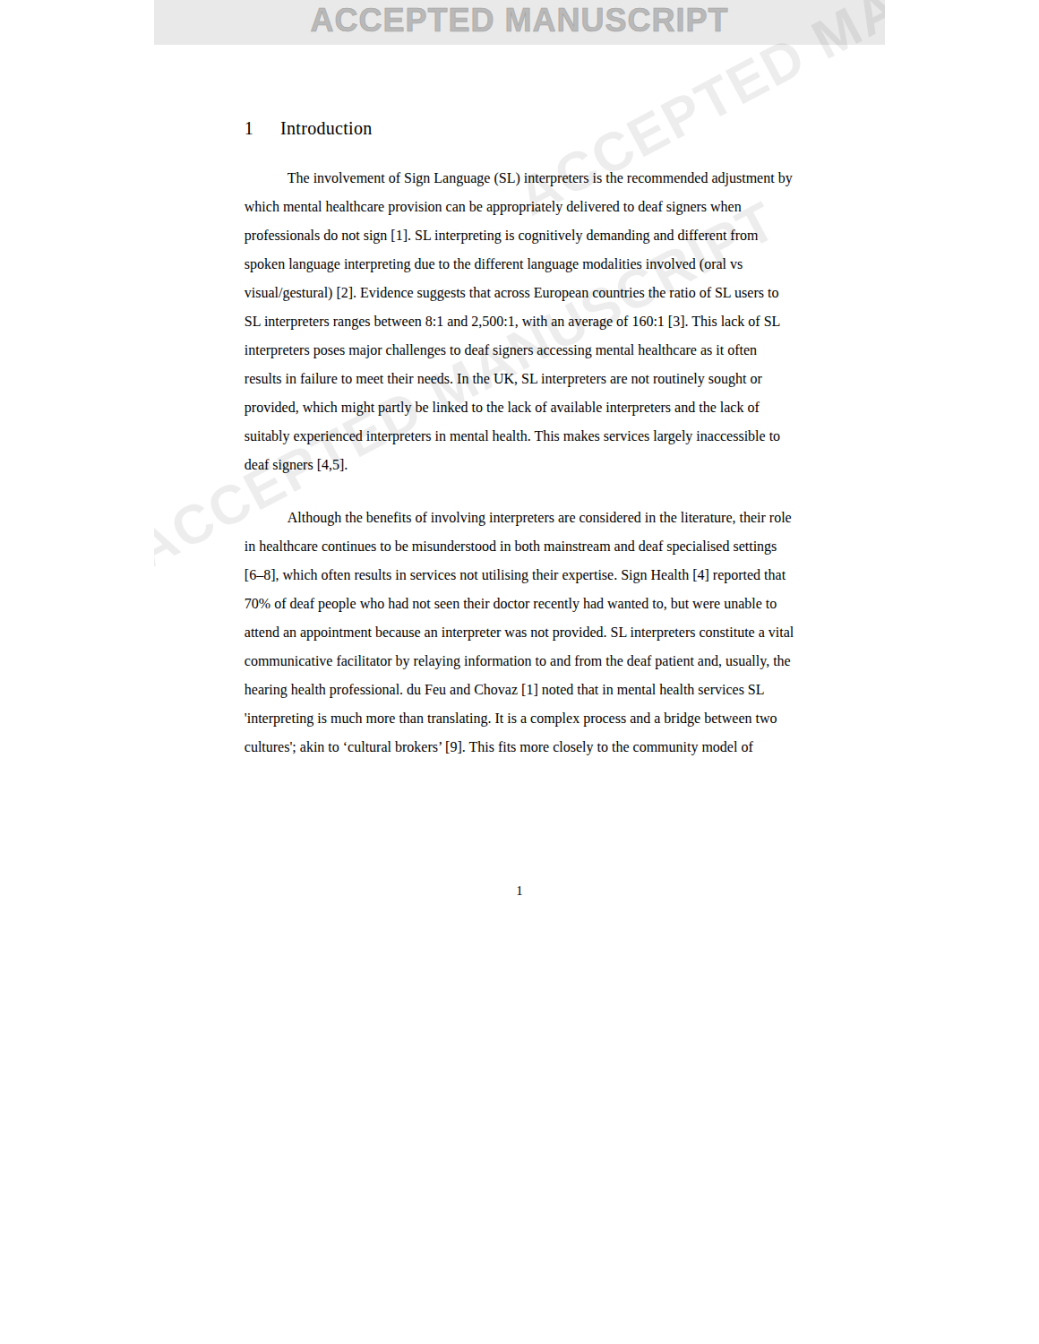ACCEPTED MANUSCRIPT
ACCEPTED MANUSCRIPT ACCEPTED MANUSCRIPT
1 Introduction
The involvement of Sign Language (SL) interpreters is the recommended adjustment by which mental healthcare provision can be appropriately delivered to deaf signers when professionals do not sign [1]. SL interpreting is cognitively demanding and different from spoken language interpreting due to the different language modalities involved (oral vs visual/gestural) [2]. Evidence suggests that across European countries the ratio of SL users to SL interpreters ranges between 8:1 and 2,500:1, with an average of 160:1 [3]. This lack of SL interpreters poses major challenges to deaf signers accessing mental healthcare as it often results in failure to meet their needs. In the UK, SL interpreters are not routinely sought or provided, which might partly be linked to the lack of available interpreters and the lack of suitably experienced interpreters in mental health. This makes services largely inaccessible to deaf signers [4,5].
Although the benefits of involving interpreters are considered in the literature, their role in healthcare continues to be misunderstood in both mainstream and deaf specialised settings [6–8], which often results in services not utilising their expertise. Sign Health [4] reported that 70% of deaf people who had not seen their doctor recently had wanted to, but were unable to attend an appointment because an interpreter was not provided. SL interpreters constitute a vital communicative facilitator by relaying information to and from the deaf patient and, usually, the hearing health professional. du Feu and Chovaz [1] noted that in mental health services SL 'interpreting is much more than translating. It is a complex process and a bridge between two cultures'; akin to ‘cultural brokers’ [9]. This fits more closely to the community model of
1